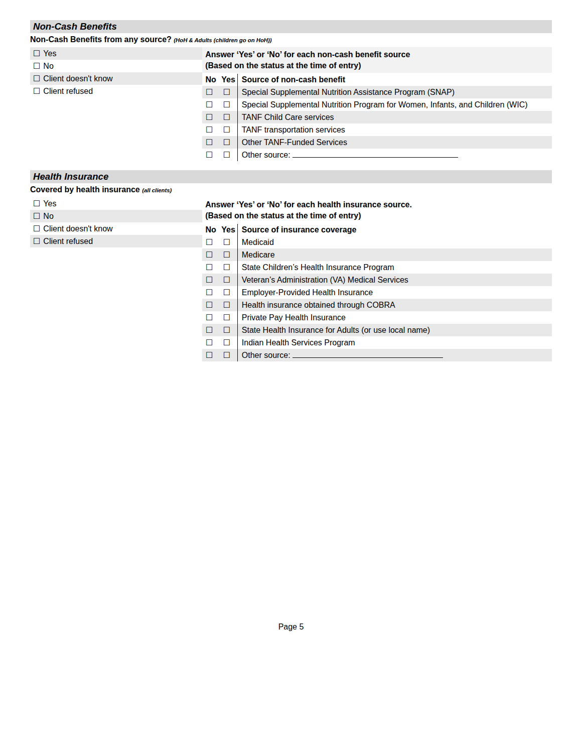Non-Cash Benefits
Non-Cash Benefits from any source? (HoH & Adults (children go on HoH))
| / ☐ Yes / / ☐ No / / ☐ Client doesn't know / / ☐ Client refused / | Answer ‘Yes’ or ‘No’ for each non-cash benefit source (Based on the status at the time of entry) / No / Yes / Source of non-cash benefit / / ☐ / ☐ / Special Supplemental Nutrition Assistance Program (SNAP) / / ☐ / ☐ / Special Supplemental Nutrition Program for Women, Infants, and Children (WIC) / / ☐ / ☐ / TANF Child Care services / / ☐ / ☐ / TANF transportation services / / ☐ / ☐ / Other TANF-Funded Services / / ☐ / ☐ / Other source: / |
Health Insurance
Covered by health insurance (all clients)
| / ☐ Yes / / ☐ No / / ☐ Client doesn't know / / ☐ Client refused / | Answer ‘Yes’ or ‘No’ for each health insurance source. (Based on the status at the time of entry) / No / Yes / Source of insurance coverage / / ☐ / ☐ / Medicaid / / ☐ / ☐ / Medicare / / ☐ / ☐ / State Children’s Health Insurance Program / / ☐ / ☐ / Veteran’s Administration (VA) Medical Services / / ☐ / ☐ / Employer-Provided Health Insurance / / ☐ / ☐ / Health insurance obtained through COBRA / / ☐ / ☐ / Private Pay Health Insurance / / ☐ / ☐ / State Health Insurance for Adults (or use local name) / / ☐ / ☐ / Indian Health Services Program / / ☐ / ☐ / Other source: / |
Page 5